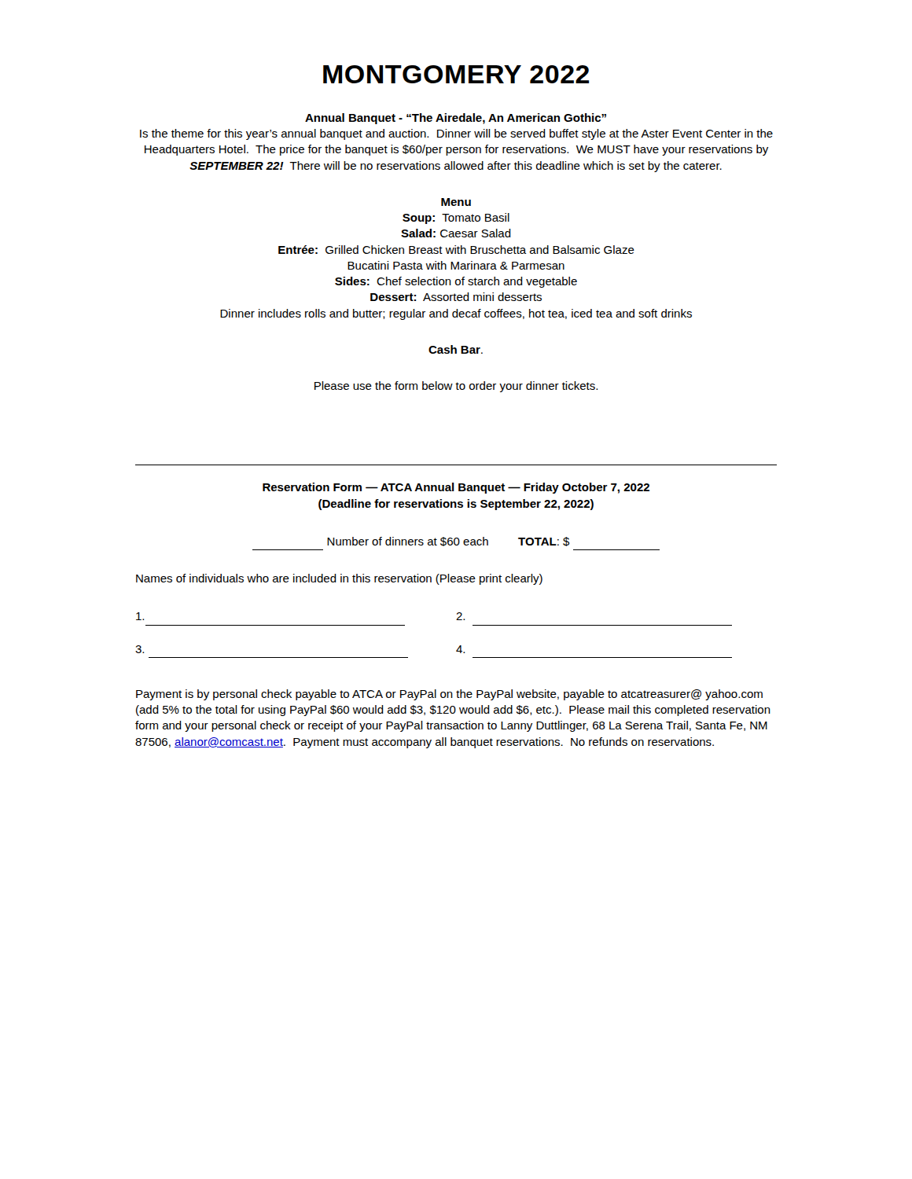MONTGOMERY 2022
Annual Banquet - “The Airedale, An American Gothic”
Is the theme for this year’s annual banquet and auction. Dinner will be served buffet style at the Aster Event Center in the Headquarters Hotel. The price for the banquet is $60/per person for reservations. We MUST have your reservations by SEPTEMBER 22! There will be no reservations allowed after this deadline which is set by the caterer.
Menu
Soup: Tomato Basil
Salad: Caesar Salad
Entrée: Grilled Chicken Breast with Bruschetta and Balsamic Glaze
Bucatini Pasta with Marinara & Parmesan
Sides: Chef selection of starch and vegetable
Dessert: Assorted mini desserts
Dinner includes rolls and butter; regular and decaf coffees, hot tea, iced tea and soft drinks
Cash Bar.
Please use the form below to order your dinner tickets.
Reservation Form — ATCA Annual Banquet — Friday October 7, 2022
(Deadline for reservations is September 22, 2022)
Number of dinners at $60 each TOTAL: $
Names of individuals who are included in this reservation (Please print clearly)
| 1. | 2. |
| 3. | 4. |
Payment is by personal check payable to ATCA or PayPal on the PayPal website, payable to atcatreasurer@ yahoo.com (add 5% to the total for using PayPal $60 would add $3, $120 would add $6, etc.). Please mail this completed reservation form and your personal check or receipt of your PayPal transaction to Lanny Duttlinger, 68 La Serena Trail, Santa Fe, NM 87506, alanor@comcast.net. Payment must accompany all banquet reservations. No refunds on reservations.